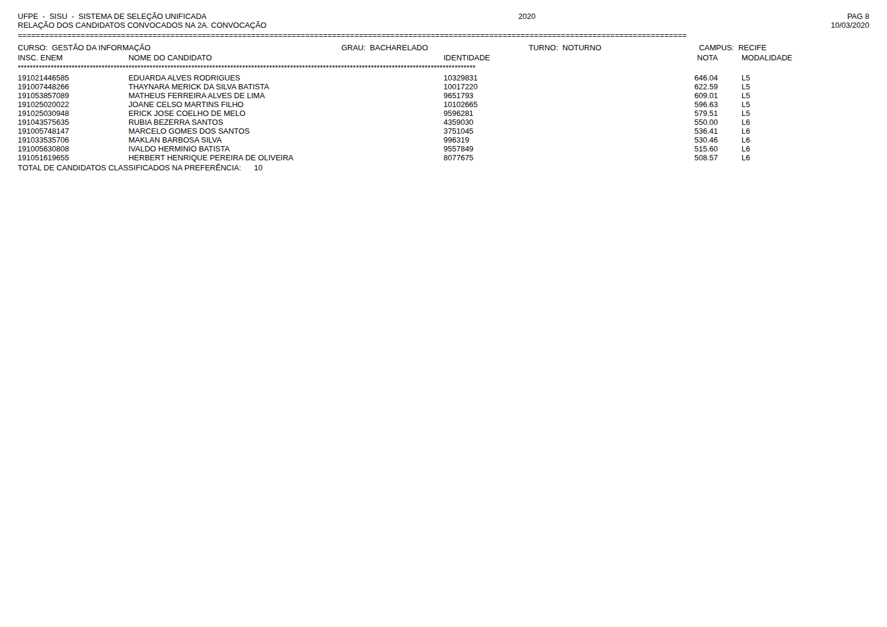UFPE - SISU - SISTEMA DE SELEÇÃO UNIFICADA
2020
PAG 8
RELAÇÃO DOS CANDIDATOS CONVOCADOS NA 2A. CONVOCAÇÃO
10/03/2020
=====================================================================================================================================================
CURSO: GESTÃO DA INFORMAÇÃO
GRAU: BACHARELADO
TURNO: NOTURNO
CAMPUS: RECIFE
| INSC. ENEM | NOME DO CANDIDATO | IDENTIDADE | NOTA | MODALIDADE |
| --- | --- | --- | --- | --- |
*********************************************************************************************************************************************************
| 191021446585 | EDUARDA ALVES RODRIGUES | 10329831 | 646.04 | L5 |
| 191007448266 | THAYNARA MERICK DA SILVA BATISTA | 10017220 | 622.59 | L5 |
| 191053857089 | MATHEUS FERREIRA ALVES DE LIMA | 9651793 | 609.01 | L5 |
| 191025020022 | JOANE CELSO MARTINS FILHO | 10102665 | 596.63 | L5 |
| 191025030948 | ERICK JOSE COELHO DE MELO | 9596281 | 579.51 | L5 |
| 191043575635 | RUBIA BEZERRA SANTOS | 4359030 | 550.00 | L6 |
| 191005748147 | MARCELO GOMES DOS SANTOS | 3751045 | 536.41 | L6 |
| 191033535706 | MAKLAN BARBOSA SILVA | 996319 | 530.46 | L6 |
| 191005630808 | IVALDO HERMINIO BATISTA | 9557849 | 515.60 | L6 |
| 191051619655 | HERBERT HENRIQUE PEREIRA DE OLIVEIRA | 8077675 | 508.57 | L6 |
TOTAL DE CANDIDATOS CLASSIFICADOS NA PREFERÊNCIA: 10